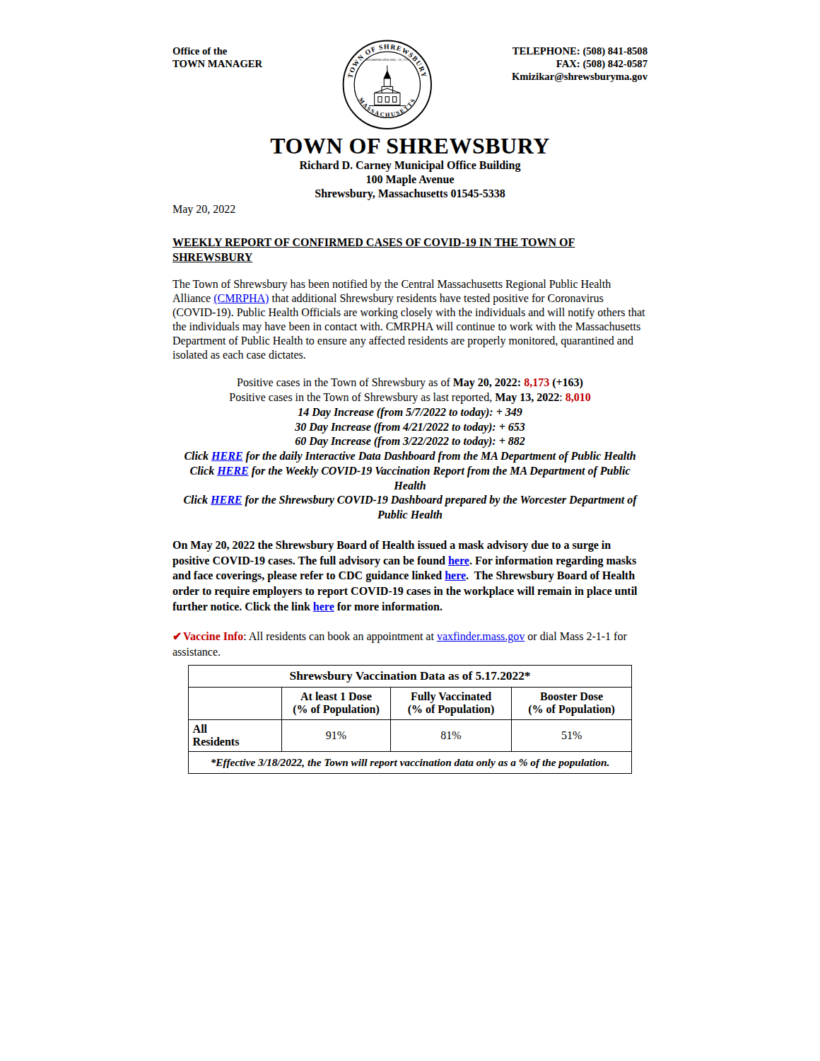Office of the
TOWN MANAGER
TOWN OF SHREWSBURY MASSACHUSETTS INCORPORATED DEC. 19, 1727
TELEPHONE: (508) 841-8508
FAX: (508) 842-0587
Kmizikar@shrewsburyma.gov
TOWN OF SHREWSBURY
Richard D. Carney Municipal Office Building
100 Maple Avenue
Shrewsbury, Massachusetts 01545-5338
May 20, 2022
Weekly Report of Confirmed Cases of COVID-19 in the Town of Shrewsbury
The Town of Shrewsbury has been notified by the Central Massachusetts Regional Public Health Alliance (CMRPHA) that additional Shrewsbury residents have tested positive for Coronavirus (COVID-19). Public Health Officials are working closely with the individuals and will notify others that the individuals may have been in contact with. CMRPHA will continue to work with the Massachusetts Department of Public Health to ensure any affected residents are properly monitored, quarantined and isolated as each case dictates.
Positive cases in the Town of Shrewsbury as of May 20, 2022: 8,173 (+163)
Positive cases in the Town of Shrewsbury as last reported, May 13, 2022: 8,010
14 Day Increase (from 5/7/2022 to today): + 349
30 Day Increase (from 4/21/2022 to today): + 653
60 Day Increase (from 3/22/2022 to today): + 882
Click HERE for the daily Interactive Data Dashboard from the MA Department of Public Health
Click HERE for the Weekly COVID-19 Vaccination Report from the MA Department of Public Health
Click HERE for the Shrewsbury COVID-19 Dashboard prepared by the Worcester Department of Public Health
On May 20, 2022 the Shrewsbury Board of Health issued a mask advisory due to a surge in positive COVID-19 cases. The full advisory can be found here. For information regarding masks and face coverings, please refer to CDC guidance linked here. The Shrewsbury Board of Health order to require employers to report COVID-19 cases in the workplace will remain in place until further notice. Click the link here for more information.
✔Vaccine Info: All residents can book an appointment at vaxfinder.mass.gov or dial Mass 2-1-1 for assistance.
| Shrewsbury Vaccination Data as of 5.17.2022* |
| | At least 1 Dose (% of Population) | Fully Vaccinated (% of Population) | Booster Dose (% of Population) |
| All Residents | 91% | 81% | 51% |
| *Effective 3/18/2022, the Town will report vaccination data only as a % of the population. |